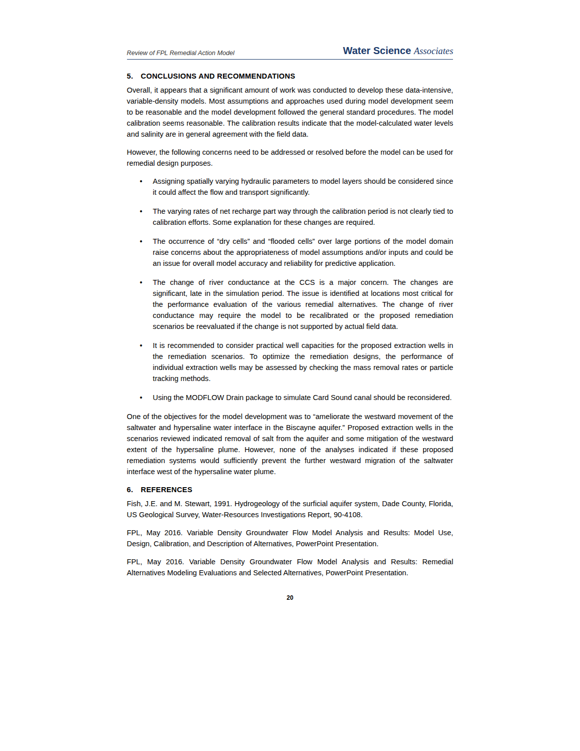Review of FPL Remedial Action Model
Water Science Associates
5. CONCLUSIONS AND RECOMMENDATIONS
Overall, it appears that a significant amount of work was conducted to develop these data-intensive, variable-density models. Most assumptions and approaches used during model development seem to be reasonable and the model development followed the general standard procedures. The model calibration seems reasonable. The calibration results indicate that the model-calculated water levels and salinity are in general agreement with the field data.
However, the following concerns need to be addressed or resolved before the model can be used for remedial design purposes.
Assigning spatially varying hydraulic parameters to model layers should be considered since it could affect the flow and transport significantly.
The varying rates of net recharge part way through the calibration period is not clearly tied to calibration efforts. Some explanation for these changes are required.
The occurrence of “dry cells” and “flooded cells” over large portions of the model domain raise concerns about the appropriateness of model assumptions and/or inputs and could be an issue for overall model accuracy and reliability for predictive application.
The change of river conductance at the CCS is a major concern. The changes are significant, late in the simulation period. The issue is identified at locations most critical for the performance evaluation of the various remedial alternatives. The change of river conductance may require the model to be recalibrated or the proposed remediation scenarios be reevaluated if the change is not supported by actual field data.
It is recommended to consider practical well capacities for the proposed extraction wells in the remediation scenarios. To optimize the remediation designs, the performance of individual extraction wells may be assessed by checking the mass removal rates or particle tracking methods.
Using the MODFLOW Drain package to simulate Card Sound canal should be reconsidered.
One of the objectives for the model development was to “ameliorate the westward movement of the saltwater and hypersaline water interface in the Biscayne aquifer.” Proposed extraction wells in the scenarios reviewed indicated removal of salt from the aquifer and some mitigation of the westward extent of the hypersaline plume. However, none of the analyses indicated if these proposed remediation systems would sufficiently prevent the further westward migration of the saltwater interface west of the hypersaline water plume.
6. REFERENCES
Fish, J.E. and M. Stewart, 1991. Hydrogeology of the surficial aquifer system, Dade County, Florida, US Geological Survey, Water-Resources Investigations Report, 90-4108.
FPL, May 2016. Variable Density Groundwater Flow Model Analysis and Results: Model Use, Design, Calibration, and Description of Alternatives, PowerPoint Presentation.
FPL, May 2016. Variable Density Groundwater Flow Model Analysis and Results: Remedial Alternatives Modeling Evaluations and Selected Alternatives, PowerPoint Presentation.
20